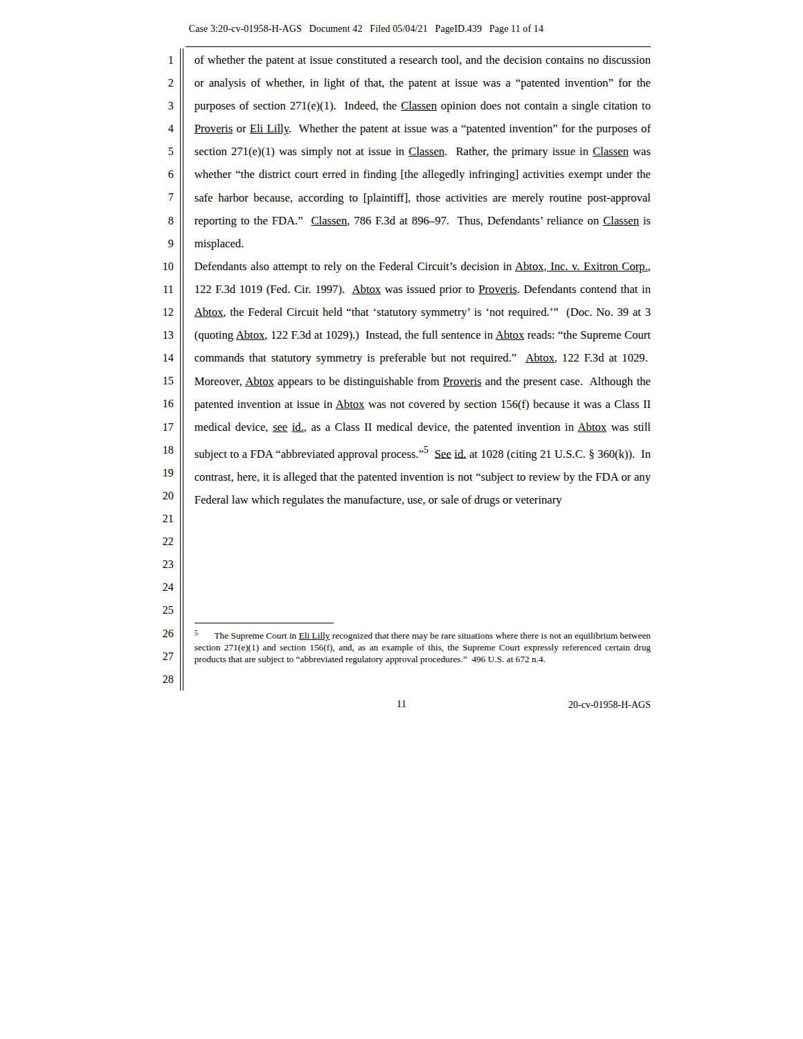Case 3:20-cv-01958-H-AGS Document 42 Filed 05/04/21 PageID.439 Page 11 of 14
1
2
3
4
5
6
7
8
9
10
11
12
13
14
15
16
17
18
19
20
21
22
23
24
25
26
27
28
of whether the patent at issue constituted a research tool, and the decision contains no discussion or analysis of whether, in light of that, the patent at issue was a “patented invention” for the purposes of section 271(e)(1). Indeed, the Classen opinion does not contain a single citation to Proveris or Eli Lilly. Whether the patent at issue was a “patented invention” for the purposes of section 271(e)(1) was simply not at issue in Classen. Rather, the primary issue in Classen was whether “the district court erred in finding [the allegedly infringing] activities exempt under the safe harbor because, according to [plaintiff], those activities are merely routine post-approval reporting to the FDA.” Classen, 786 F.3d at 896–97. Thus, Defendants’ reliance on Classen is misplaced.
Defendants also attempt to rely on the Federal Circuit’s decision in Abtox, Inc. v. Exitron Corp., 122 F.3d 1019 (Fed. Cir. 1997). Abtox was issued prior to Proveris. Defendants contend that in Abtox, the Federal Circuit held “that ‘statutory symmetry’ is ‘not required.’” (Doc. No. 39 at 3 (quoting Abtox, 122 F.3d at 1029).) Instead, the full sentence in Abtox reads: “the Supreme Court commands that statutory symmetry is preferable but not required.” Abtox, 122 F.3d at 1029. Moreover, Abtox appears to be distinguishable from Proveris and the present case. Although the patented invention at issue in Abtox was not covered by section 156(f) because it was a Class II medical device, see id., as a Class II medical device, the patented invention in Abtox was still subject to a FDA “abbreviated approval process.”5 See id. at 1028 (citing 21 U.S.C. § 360(k)). In contrast, here, it is alleged that the patented invention is not “subject to review by the FDA or any Federal law which regulates the manufacture, use, or sale of drugs or veterinary
5 The Supreme Court in Eli Lilly recognized that there may be rare situations where there is not an equilibrium between section 271(e)(1) and section 156(f), and, as an example of this, the Supreme Court expressly referenced certain drug products that are subject to “abbreviated regulatory approval procedures.” 496 U.S. at 672 n.4.
11
20-cv-01958-H-AGS